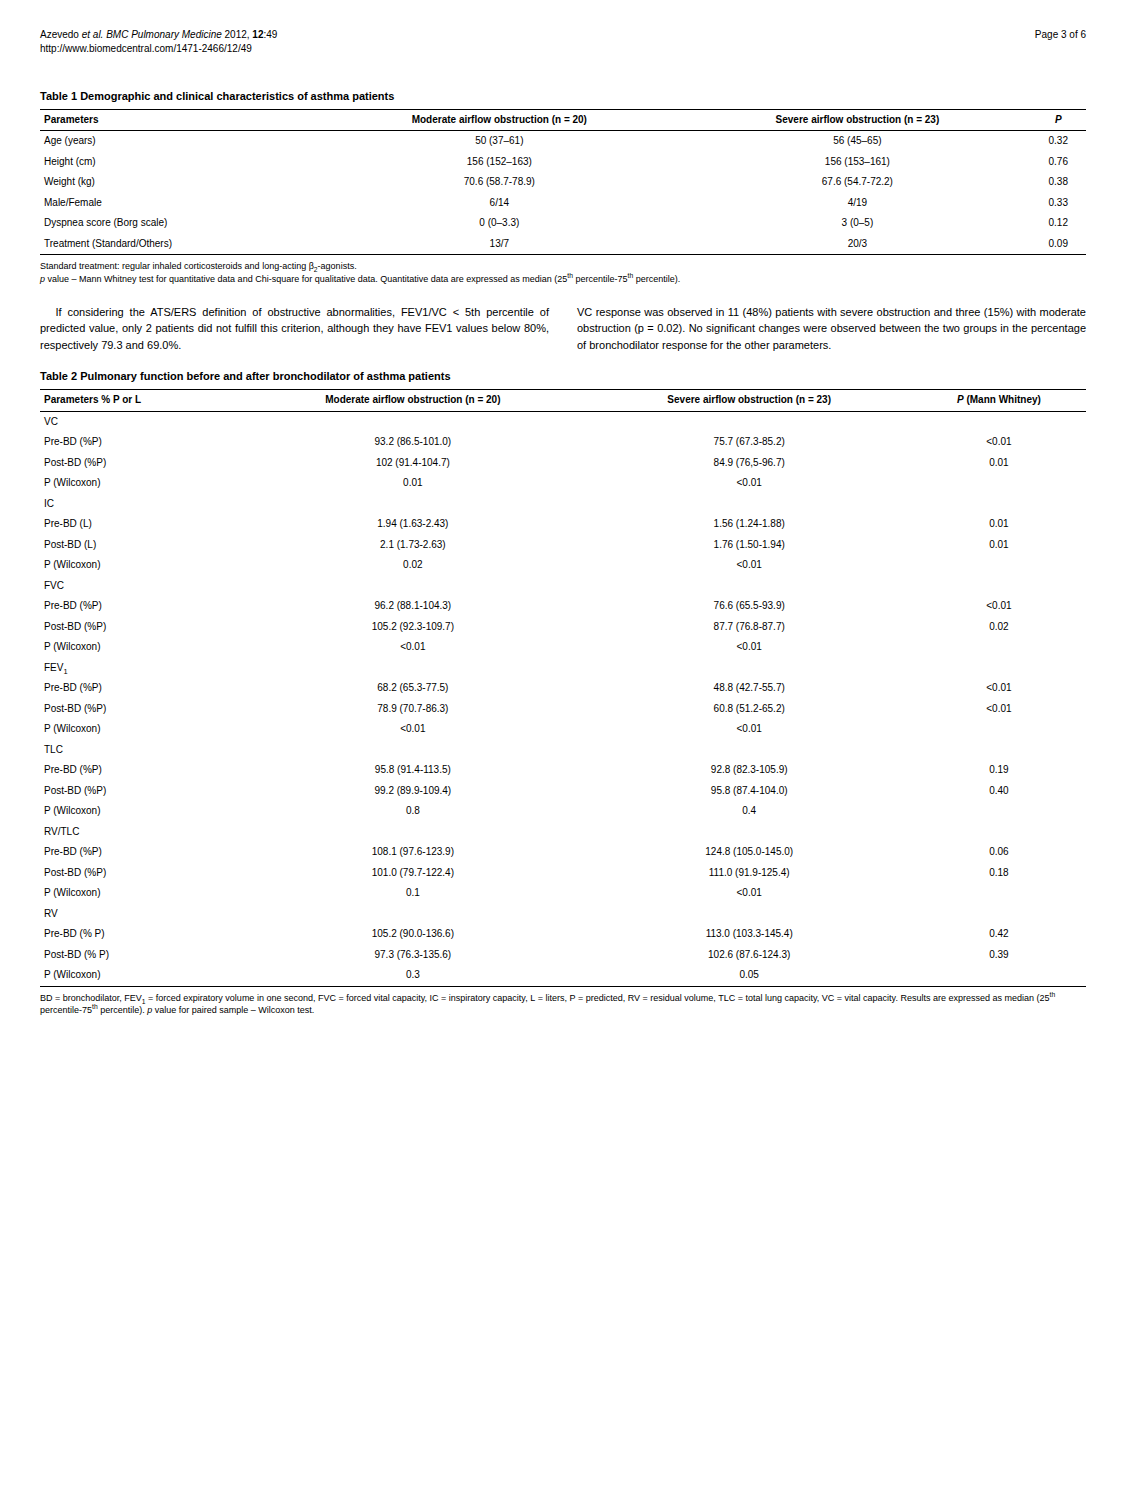Azevedo et al. BMC Pulmonary Medicine 2012, 12:49
http://www.biomedcentral.com/1471-2466/12/49
Page 3 of 6
Table 1 Demographic and clinical characteristics of asthma patients
| Parameters | Moderate airflow obstruction (n = 20) | Severe airflow obstruction (n = 23) | P |
| --- | --- | --- | --- |
| Age (years) | 50 (37–61) | 56 (45–65) | 0.32 |
| Height (cm) | 156 (152–163) | 156 (153–161) | 0.76 |
| Weight (kg) | 70.6 (58.7-78.9) | 67.6 (54.7-72.2) | 0.38 |
| Male/Female | 6/14 | 4/19 | 0.33 |
| Dyspnea score (Borg scale) | 0 (0–3.3) | 3 (0–5) | 0.12 |
| Treatment (Standard/Others) | 13/7 | 20/3 | 0.09 |
Standard treatment: regular inhaled corticosteroids and long-acting β2-agonists.
p value – Mann Whitney test for quantitative data and Chi-square for qualitative data. Quantitative data are expressed as median (25th percentile-75th percentile).
If considering the ATS/ERS definition of obstructive abnormalities, FEV1/VC < 5th percentile of predicted value, only 2 patients did not fulfill this criterion, although they have FEV1 values below 80%, respectively 79.3 and 69.0%.
VC response was observed in 11 (48%) patients with severe obstruction and three (15%) with moderate obstruction (p = 0.02). No significant changes were observed between the two groups in the percentage of bronchodilator response for the other parameters.
Table 2 Pulmonary function before and after bronchodilator of asthma patients
| Parameters % P or L | Moderate airflow obstruction (n = 20) | Severe airflow obstruction (n = 23) | P (Mann Whitney) |
| --- | --- | --- | --- |
| VC | | | |
| Pre-BD (%P) | 93.2 (86.5-101.0) | 75.7 (67.3-85.2) | <0.01 |
| Post-BD (%P) | 102 (91.4-104.7) | 84.9 (76,5-96.7) | 0.01 |
| P (Wilcoxon) | 0.01 | <0.01 | |
| IC | | | |
| Pre-BD (L) | 1.94 (1.63-2.43) | 1.56 (1.24-1.88) | 0.01 |
| Post-BD (L) | 2.1 (1.73-2.63) | 1.76 (1.50-1.94) | 0.01 |
| P (Wilcoxon) | 0.02 | <0.01 | |
| FVC | | | |
| Pre-BD (%P) | 96.2 (88.1-104.3) | 76.6 (65.5-93.9) | <0.01 |
| Post-BD (%P) | 105.2 (92.3-109.7) | 87.7 (76.8-87.7) | 0.02 |
| P (Wilcoxon) | <0.01 | <0.01 | |
| FEV 1 | | | |
| Pre-BD (%P) | 68.2 (65.3-77.5) | 48.8 (42.7-55.7) | <0.01 |
| Post-BD (%P) | 78.9 (70.7-86.3) | 60.8 (51.2-65.2) | <0.01 |
| P (Wilcoxon) | <0.01 | <0.01 | |
| TLC | | | |
| Pre-BD (%P) | 95.8 (91.4-113.5) | 92.8 (82.3-105.9) | 0.19 |
| Post-BD (%P) | 99.2 (89.9-109.4) | 95.8 (87.4-104.0) | 0.40 |
| P (Wilcoxon) | 0.8 | 0.4 | |
| RV/TLC | | | |
| Pre-BD (%P) | 108.1 (97.6-123.9) | 124.8 (105.0-145.0) | 0.06 |
| Post-BD (%P) | 101.0 (79.7-122.4) | 111.0 (91.9-125.4) | 0.18 |
| P (Wilcoxon) | 0.1 | <0.01 | |
| RV | | | |
| Pre-BD (% P) | 105.2 (90.0-136.6) | 113.0 (103.3-145.4) | 0.42 |
| Post-BD (% P) | 97.3 (76.3-135.6) | 102.6 (87.6-124.3) | 0.39 |
| P (Wilcoxon) | 0.3 | 0.05 | |
BD = bronchodilator, FEV1 = forced expiratory volume in one second, FVC = forced vital capacity, IC = inspiratory capacity, L = liters, P = predicted, RV = residual volume, TLC = total lung capacity, VC = vital capacity. Results are expressed as median (25th percentile-75th percentile). p value for paired sample – Wilcoxon test.